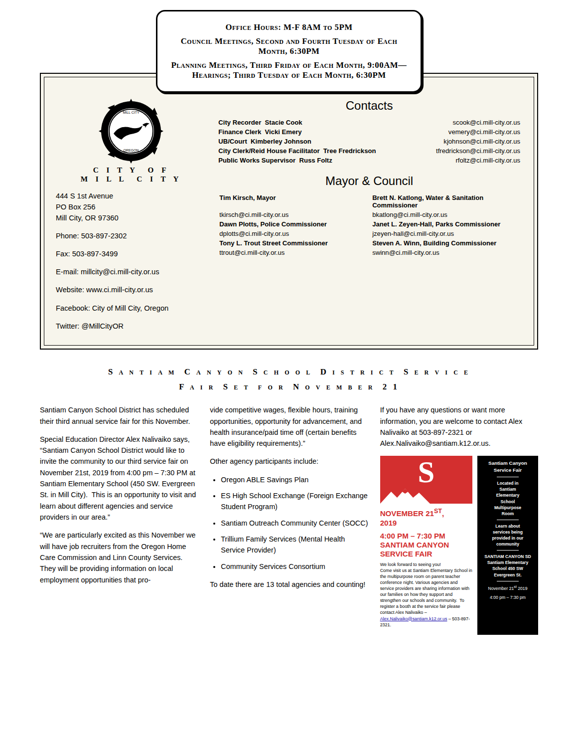Office Hours: M-F 8AM to 5PM
Council Meetings, Second and Fourth Tuesday of Each Month, 6:30PM
Planning Meetings, Third Friday of Each Month, 9:00AM—Hearings; Third Tuesday of Each Month, 6:30PM
MILL CITY OREGON
C I T Y O F M I L L C I T Y
444 S 1st Avenue
PO Box 256
Mill City, OR 97360
Phone: 503-897-2302
Fax: 503-897-3499
E-mail: millcity@ci.mill-city.or.us
Website: www.ci.mill-city.or.us
Facebook: City of Mill City, Oregon
Twitter: @MillCityOR
Contacts
| City Recorder Stacie Cook | scook@ci.mill-city.or.us |
| Finance Clerk Vicki Emery | vemery@ci.mill-city.or.us |
| UB/Court Kimberley Johnson | kjohnson@ci.mill-city.or.us |
| City Clerk/Reid House Facilitator Tree Fredrickson | tfredrickson@ci.mill-city.or.us |
| Public Works Supervisor Russ Foltz | rfoltz@ci.mill-city.or.us |
Mayor & Council
| Tim Kirsch, Mayor | Brett N. Katlong, Water & Sanitation Commissioner |
| tkirsch@ci.mill-city.or.us | bkatlong@ci.mill-city.or.us |
| Dawn Plotts, Police Commissioner | Janet L. Zeyen-Hall, Parks Commissioner |
| dplotts@ci.mill-city.or.us | jzeyen-hall@ci.mill-city.or.us |
| Tony L. Trout Street Commissioner | Steven A. Winn, Building Commissioner |
| ttrout@ci.mill-city.or.us | swinn@ci.mill-city.or.us |
S a n t i a m C a n y o n S c h o o l D i s t r i c t S e r v i c e
F a i r S e t f o r N o v e m b e r 2 1
Santiam Canyon School District has scheduled their third annual service fair for this November.
Special Education Director Alex Nalivaiko says, “Santiam Canyon School District would like to invite the community to our third service fair on November 21st, 2019 from 4:00 pm – 7:30 PM at Santiam Elementary School (450 SW. Evergreen St. in Mill City). This is an opportunity to visit and learn about different agencies and service providers in our area.”
“We are particularly excited as this November we will have job recruiters from the Oregon Home Care Commission and Linn County Services. They will be providing information on local employment opportunities that pro-
vide competitive wages, flexible hours, training opportunities, opportunity for advancement, and health insurance/paid time off (certain benefits have eligibility requirements).”
Other agency participants include:
Oregon ABLE Savings Plan
ES High School Exchange (Foreign Exchange Student Program)
Santiam Outreach Community Center (SOCC)
Trillium Family Services (Mental Health Service Provider)
Community Services Consortium
To date there are 13 total agencies and counting!
If you have any questions or want more information, you are welcome to contact Alex Nalivaiko at 503-897-2321 or Alex.Nalivaiko@santiam.k12.or.us.
S
NOVEMBER 21ST,
2019
4:00 PM – 7:30 PM
SANTIAM CANYON
SERVICE FAIR
We look forward to seeing you!
Come visit us at Santiam Elementary School in the multipurpose room on parent teacher conference night. Various agencies and service providers are sharing information with our families on how they support and strengthen our schools and community. To register a booth at the service fair please contact Alex Nalivaiko – Alex.Nalivaiko@santiam.k12.or.us – 503-897-2321.
Santiam Canyon
Service Fair
Located in
Santiam
Elementary
School
Multipurpose
Room
Learn about
services being
provided in our
community
SANTIAM CANYON SD
Santiam Elementary
School 450 SW
Evergreen St.
November 21st 2019
4:00 pm – 7:30 pm